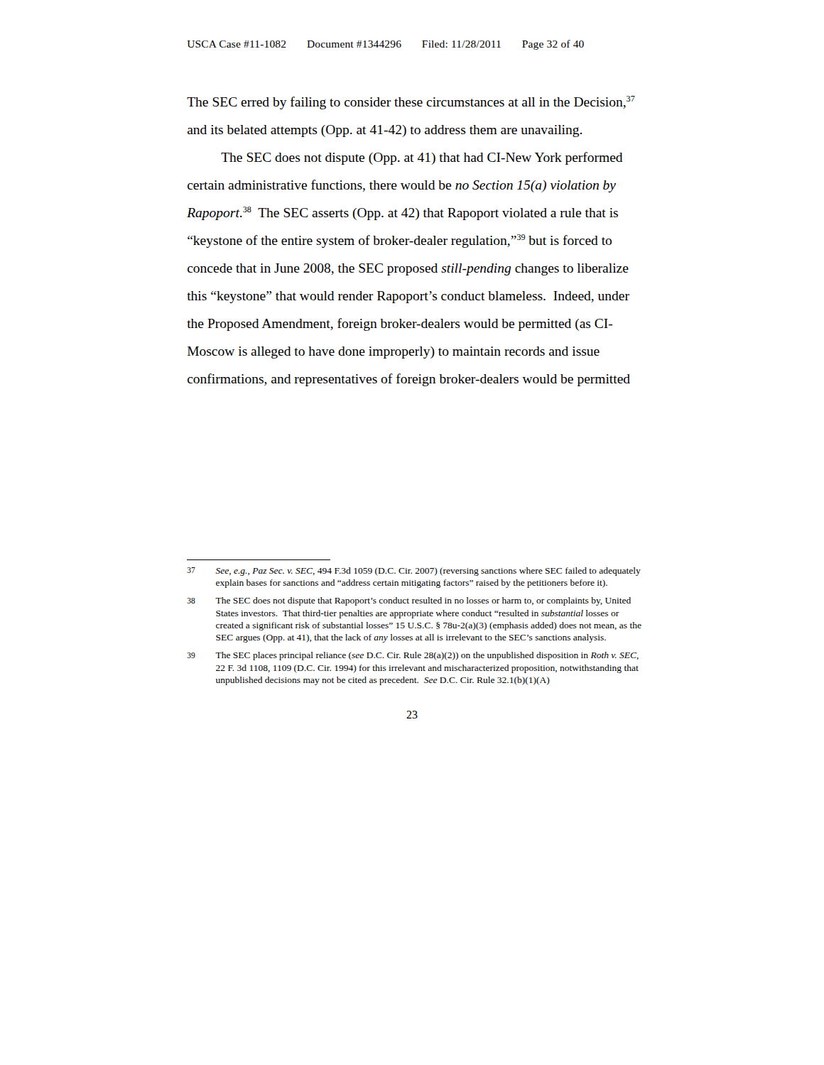USCA Case #11-1082 Document #1344296 Filed: 11/28/2011 Page 32 of 40
The SEC erred by failing to consider these circumstances at all in the Decision,37
and its belated attempts (Opp. at 41-42) to address them are unavailing.
The SEC does not dispute (Opp. at 41) that had CI-New York performed
certain administrative functions, there would be no Section 15(a) violation by
Rapoport.38 The SEC asserts (Opp. at 42) that Rapoport violated a rule that is
“keystone of the entire system of broker-dealer regulation,”39 but is forced to
concede that in June 2008, the SEC proposed still-pending changes to liberalize
this “keystone” that would render Rapoport’s conduct blameless. Indeed, under
the Proposed Amendment, foreign broker-dealers would be permitted (as CI-
Moscow is alleged to have done improperly) to maintain records and issue
confirmations, and representatives of foreign broker-dealers would be permitted
37
See, e.g., Paz Sec. v. SEC, 494 F.3d 1059 (D.C. Cir. 2007) (reversing sanctions where SEC failed to adequately explain bases for sanctions and “address certain mitigating factors” raised by the petitioners before it).
38
The SEC does not dispute that Rapoport’s conduct resulted in no losses or harm to, or complaints by, United States investors. That third-tier penalties are appropriate where conduct “resulted in substantial losses or created a significant risk of substantial losses” 15 U.S.C. § 78u-2(a)(3) (emphasis added) does not mean, as the SEC argues (Opp. at 41), that the lack of any losses at all is irrelevant to the SEC’s sanctions analysis.
39
The SEC places principal reliance (see D.C. Cir. Rule 28(a)(2)) on the unpublished disposition in Roth v. SEC, 22 F. 3d 1108, 1109 (D.C. Cir. 1994) for this irrelevant and mischaracterized proposition, notwithstanding that unpublished decisions may not be cited as precedent. See D.C. Cir. Rule 32.1(b)(1)(A)
23